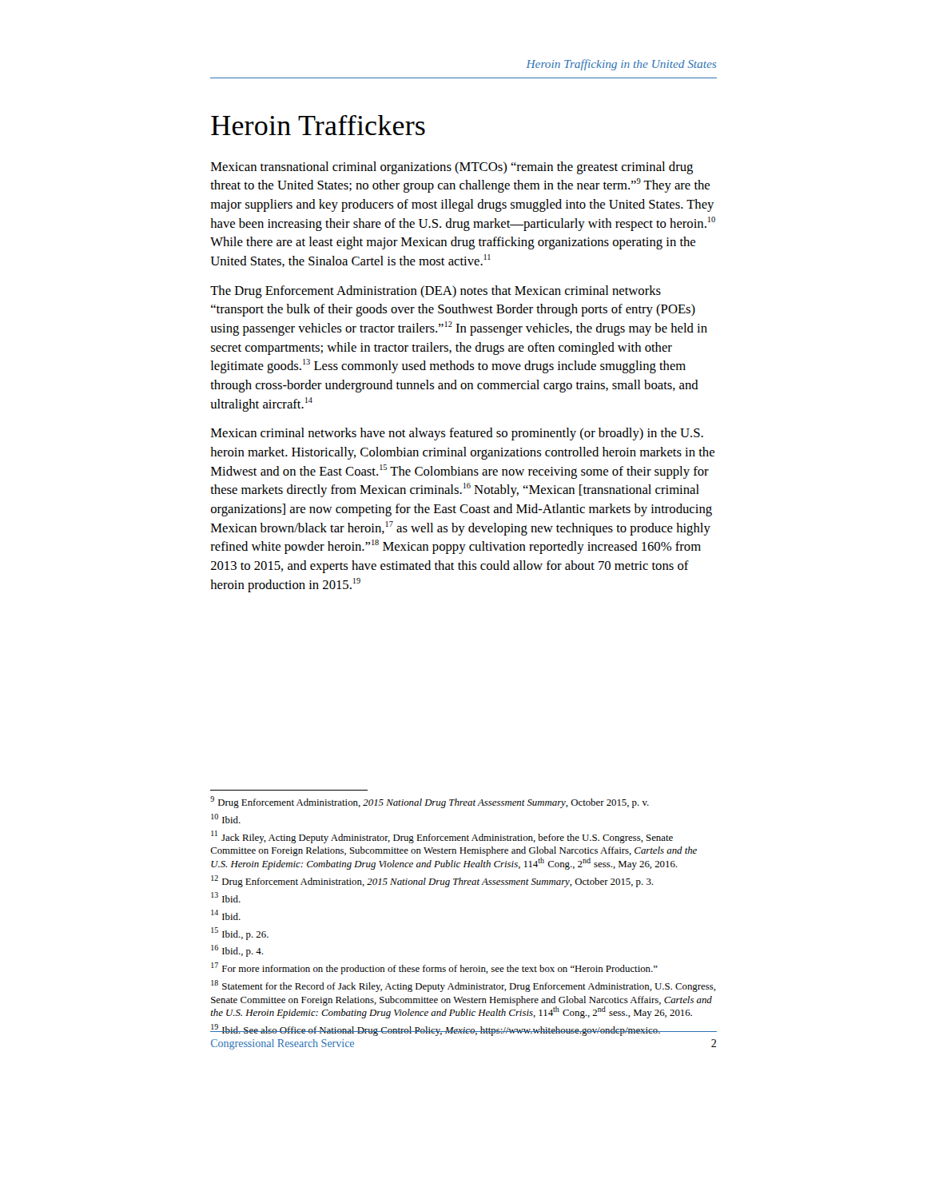Heroin Trafficking in the United States
Heroin Traffickers
Mexican transnational criminal organizations (MTCOs) “remain the greatest criminal drug threat to the United States; no other group can challenge them in the near term.”9 They are the major suppliers and key producers of most illegal drugs smuggled into the United States. They have been increasing their share of the U.S. drug market—particularly with respect to heroin.10 While there are at least eight major Mexican drug trafficking organizations operating in the United States, the Sinaloa Cartel is the most active.11
The Drug Enforcement Administration (DEA) notes that Mexican criminal networks “transport the bulk of their goods over the Southwest Border through ports of entry (POEs) using passenger vehicles or tractor trailers.”12 In passenger vehicles, the drugs may be held in secret compartments; while in tractor trailers, the drugs are often comingled with other legitimate goods.13 Less commonly used methods to move drugs include smuggling them through cross-border underground tunnels and on commercial cargo trains, small boats, and ultralight aircraft.14
Mexican criminal networks have not always featured so prominently (or broadly) in the U.S. heroin market. Historically, Colombian criminal organizations controlled heroin markets in the Midwest and on the East Coast.15 The Colombians are now receiving some of their supply for these markets directly from Mexican criminals.16 Notably, “Mexican [transnational criminal organizations] are now competing for the East Coast and Mid-Atlantic markets by introducing Mexican brown/black tar heroin,17 as well as by developing new techniques to produce highly refined white powder heroin.”18 Mexican poppy cultivation reportedly increased 160% from 2013 to 2015, and experts have estimated that this could allow for about 70 metric tons of heroin production in 2015.19
9 Drug Enforcement Administration, 2015 National Drug Threat Assessment Summary, October 2015, p. v.
10 Ibid.
11 Jack Riley, Acting Deputy Administrator, Drug Enforcement Administration, before the U.S. Congress, Senate Committee on Foreign Relations, Subcommittee on Western Hemisphere and Global Narcotics Affairs, Cartels and the U.S. Heroin Epidemic: Combating Drug Violence and Public Health Crisis, 114th Cong., 2nd sess., May 26, 2016.
12 Drug Enforcement Administration, 2015 National Drug Threat Assessment Summary, October 2015, p. 3.
13 Ibid.
14 Ibid.
15 Ibid., p. 26.
16 Ibid., p. 4.
17 For more information on the production of these forms of heroin, see the text box on “Heroin Production.”
18 Statement for the Record of Jack Riley, Acting Deputy Administrator, Drug Enforcement Administration, U.S. Congress, Senate Committee on Foreign Relations, Subcommittee on Western Hemisphere and Global Narcotics Affairs, Cartels and the U.S. Heroin Epidemic: Combating Drug Violence and Public Health Crisis, 114th Cong., 2nd sess., May 26, 2016.
19 Ibid. See also Office of National Drug Control Policy, Mexico, https://www.whitehouse.gov/ondcp/mexico.
Congressional Research Service 2